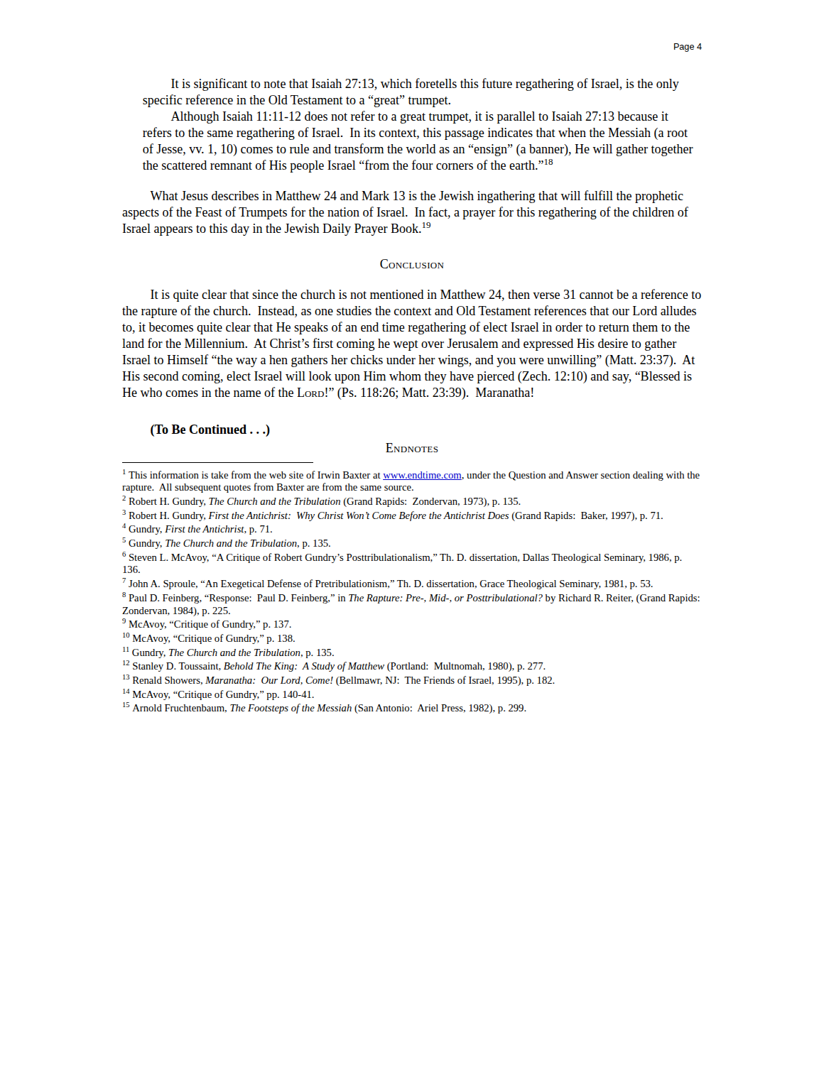Page 4
It is significant to note that Isaiah 27:13, which foretells this future regathering of Israel, is the only specific reference in the Old Testament to a “great” trumpet.
Although Isaiah 11:11-12 does not refer to a great trumpet, it is parallel to Isaiah 27:13 because it refers to the same regathering of Israel. In its context, this passage indicates that when the Messiah (a root of Jesse, vv. 1, 10) comes to rule and transform the world as an “ensign” (a banner), He will gather together the scattered remnant of His people Israel “from the four corners of the earth.”18
What Jesus describes in Matthew 24 and Mark 13 is the Jewish ingathering that will fulfill the prophetic aspects of the Feast of Trumpets for the nation of Israel. In fact, a prayer for this regathering of the children of Israel appears to this day in the Jewish Daily Prayer Book.19
Conclusion
It is quite clear that since the church is not mentioned in Matthew 24, then verse 31 cannot be a reference to the rapture of the church. Instead, as one studies the context and Old Testament references that our Lord alludes to, it becomes quite clear that He speaks of an end time regathering of elect Israel in order to return them to the land for the Millennium. At Christ’s first coming he wept over Jerusalem and expressed His desire to gather Israel to Himself “the way a hen gathers her chicks under her wings, and you were unwilling” (Matt. 23:37). At His second coming, elect Israel will look upon Him whom they have pierced (Zech. 12:10) and say, “Blessed is He who comes in the name of the Lord!” (Ps. 118:26; Matt. 23:39). Maranatha!
(To Be Continued . . .)
Endnotes
This information is take from the web site of Irwin Baxter at www.endtime.com, under the Question and Answer section dealing with the rapture. All subsequent quotes from Baxter are from the same source.
Robert H. Gundry, The Church and the Tribulation (Grand Rapids: Zondervan, 1973), p. 135.
Robert H. Gundry, First the Antichrist: Why Christ Won’t Come Before the Antichrist Does (Grand Rapids: Baker, 1997), p. 71.
Gundry, First the Antichrist, p. 71.
Gundry, The Church and the Tribulation, p. 135.
Steven L. McAvoy, “A Critique of Robert Gundry’s Posttribulationalism,” Th. D. dissertation, Dallas Theological Seminary, 1986, p. 136.
John A. Sproule, “An Exegetical Defense of Pretribulationism,” Th. D. dissertation, Grace Theological Seminary, 1981, p. 53.
Paul D. Feinberg, “Response: Paul D. Feinberg,” in The Rapture: Pre-, Mid-, or Posttribulational? by Richard R. Reiter, (Grand Rapids: Zondervan, 1984), p. 225.
McAvoy, “Critique of Gundry,” p. 137.
McAvoy, “Critique of Gundry,” p. 138.
Gundry, The Church and the Tribulation, p. 135.
Stanley D. Toussaint, Behold The King: A Study of Matthew (Portland: Multnomah, 1980), p. 277.
Renald Showers, Maranatha: Our Lord, Come! (Bellmawr, NJ: The Friends of Israel, 1995), p. 182.
McAvoy, “Critique of Gundry,” pp. 140-41.
Arnold Fruchtenbaum, The Footsteps of the Messiah (San Antonio: Ariel Press, 1982), p. 299.